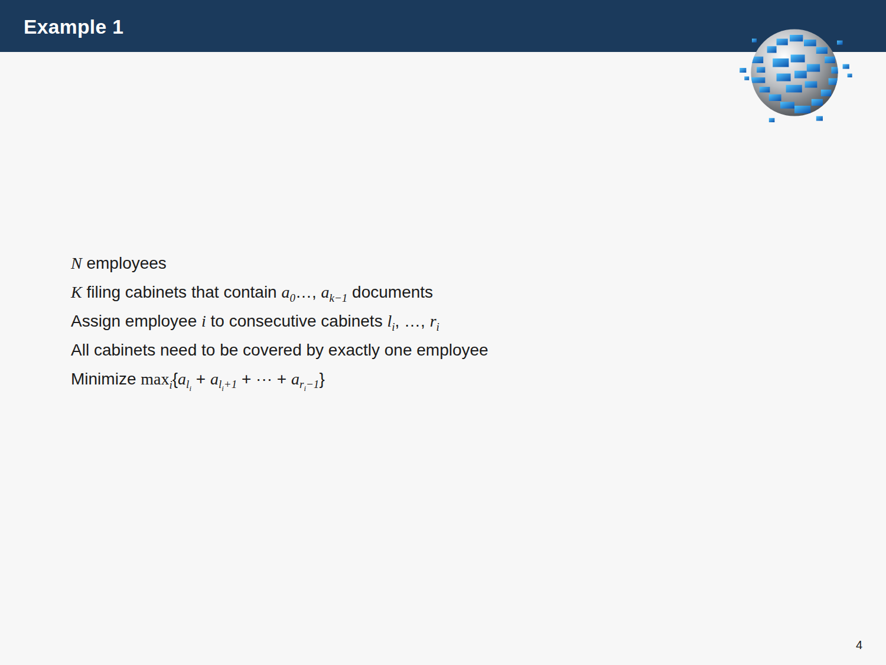Example 1
N employees
K filing cabinets that contain a0…, ak−1 documents
Assign employee i to consecutive cabinets li, …, ri
All cabinets need to be covered by exactly one employee
Minimize max i{ali + ali+1 + ··· + ari−1}
4